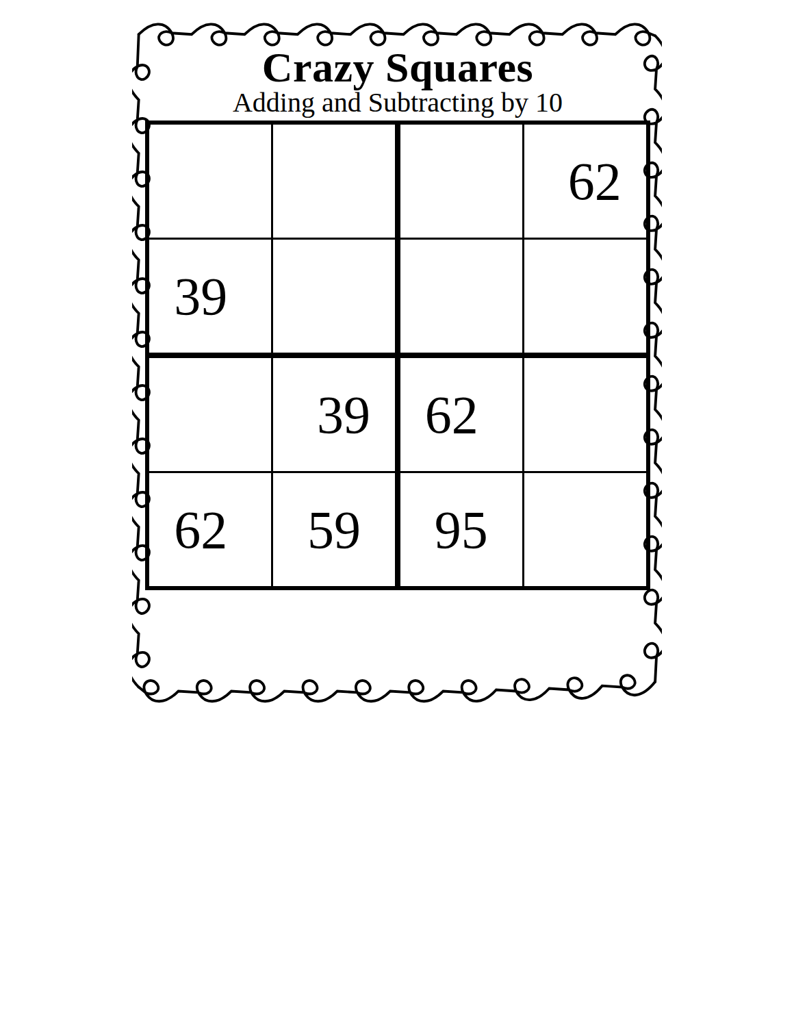Crazy Squares
Adding and Subtracting by 10
| | | | 62 |
| 39 | | | |
| | 39 | 62 | |
| 62 | 59 | 95 | |